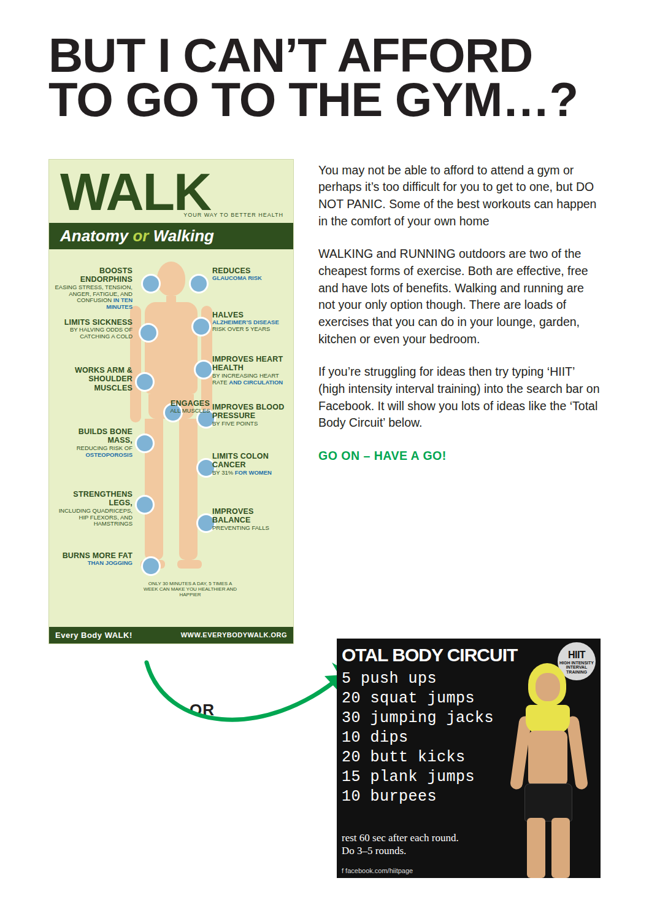But I can’t afford to go to the gym…?
WALK
YOUR WAY TO BETTER HEALTH
Anatomy or Walking
BOOSTS ENDORPHINS EASING STRESS, TENSION, ANGER, FATIGUE, AND CONFUSION IN TEN MINUTES
LIMITS SICKNESS BY HALVING ODDS OF CATCHING A COLD
WORKS ARM & SHOULDER MUSCLES
BUILDS BONE MASS, REDUCING RISK OF OSTEOPOROSIS
STRENGTHENS LEGS, INCLUDING QUADRICEPS, HIP FLEXORS, AND HAMSTRINGS
BURNS MORE FAT THAN JOGGING
REDUCES GLAUCOMA RISK
HALVES ALZHEIMER’S DISEASE RISK OVER 5 YEARS
IMPROVES HEART HEALTH BY INCREASING HEART RATE AND CIRCULATION
IMPROVES BLOOD PRESSURE BY FIVE POINTS
LIMITS COLON CANCER BY 31% FOR WOMEN
IMPROVES BALANCE PREVENTING FALLS
ENGAGES ALL MUSCLES
ONLY 30 MINUTES A DAY, 5 TIMES A WEEK CAN MAKE YOU HEALTHIER AND HAPPIER
Every Body WALK! WWW.EVERYBODYWALK.ORG
OR
You may not be able to afford to attend a gym or perhaps it’s too difficult for you to get to one, but DO NOT PANIC. Some of the best workouts can happen in the comfort of your own home
WALKING and RUNNING outdoors are two of the cheapest forms of exercise. Both are effective, free and have lots of benefits. Walking and running are not your only option though. There are loads of exercises that you can do in your lounge, garden, kitchen or even your bedroom.
If you’re struggling for ideas then try typing ‘HIIT’ (high intensity interval training) into the search bar on Facebook. It will show you lots of ideas like the ‘Total Body Circuit’ below.
Go on – have a go!
OTAL BODY CIRCUIT
HIIT HIGH INTENSITY
INTERVAL
TRAINING
5 push ups
20 squat jumps
30 jumping jacks
10 dips
20 butt kicks
15 plank jumps
10 burpees
rest 60 sec after each round.
Do 3–5 rounds.
f facebook.com/hiitpage